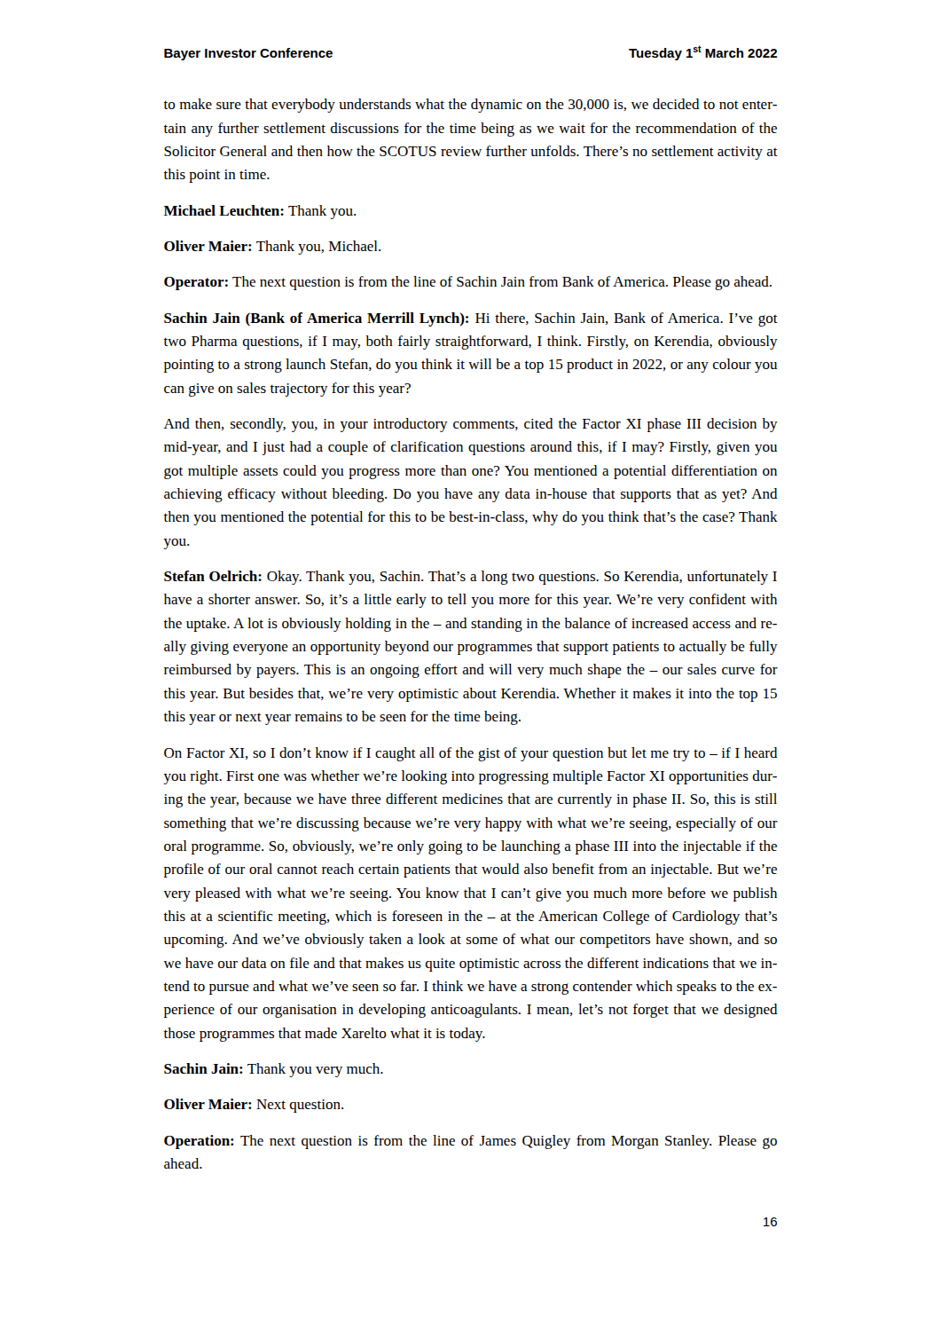Bayer Investor Conference
Tuesday 1st March 2022
to make sure that everybody understands what the dynamic on the 30,000 is, we decided to not entertain any further settlement discussions for the time being as we wait for the recommendation of the Solicitor General and then how the SCOTUS review further unfolds. There’s no settlement activity at this point in time.
Michael Leuchten: Thank you.
Oliver Maier: Thank you, Michael.
Operator: The next question is from the line of Sachin Jain from Bank of America. Please go ahead.
Sachin Jain (Bank of America Merrill Lynch): Hi there, Sachin Jain, Bank of America. I’ve got two Pharma questions, if I may, both fairly straightforward, I think. Firstly, on Kerendia, obviously pointing to a strong launch Stefan, do you think it will be a top 15 product in 2022, or any colour you can give on sales trajectory for this year?
And then, secondly, you, in your introductory comments, cited the Factor XI phase III decision by mid-year, and I just had a couple of clarification questions around this, if I may? Firstly, given you got multiple assets could you progress more than one? You mentioned a potential differentiation on achieving efficacy without bleeding. Do you have any data in-house that supports that as yet? And then you mentioned the potential for this to be best-in-class, why do you think that’s the case? Thank you.
Stefan Oelrich: Okay. Thank you, Sachin. That’s a long two questions. So Kerendia, unfortunately I have a shorter answer. So, it’s a little early to tell you more for this year. We’re very confident with the uptake. A lot is obviously holding in the – and standing in the balance of increased access and really giving everyone an opportunity beyond our programmes that support patients to actually be fully reimbursed by payers. This is an ongoing effort and will very much shape the – our sales curve for this year. But besides that, we’re very optimistic about Kerendia. Whether it makes it into the top 15 this year or next year remains to be seen for the time being.
On Factor XI, so I don’t know if I caught all of the gist of your question but let me try to – if I heard you right. First one was whether we’re looking into progressing multiple Factor XI opportunities during the year, because we have three different medicines that are currently in phase II. So, this is still something that we’re discussing because we’re very happy with what we’re seeing, especially of our oral programme. So, obviously, we’re only going to be launching a phase III into the injectable if the profile of our oral cannot reach certain patients that would also benefit from an injectable. But we’re very pleased with what we’re seeing. You know that I can’t give you much more before we publish this at a scientific meeting, which is foreseen in the – at the American College of Cardiology that’s upcoming. And we’ve obviously taken a look at some of what our competitors have shown, and so we have our data on file and that makes us quite optimistic across the different indications that we intend to pursue and what we’ve seen so far. I think we have a strong contender which speaks to the experience of our organisation in developing anticoagulants. I mean, let’s not forget that we designed those programmes that made Xarelto what it is today.
Sachin Jain: Thank you very much.
Oliver Maier: Next question.
Operation: The next question is from the line of James Quigley from Morgan Stanley. Please go ahead.
16